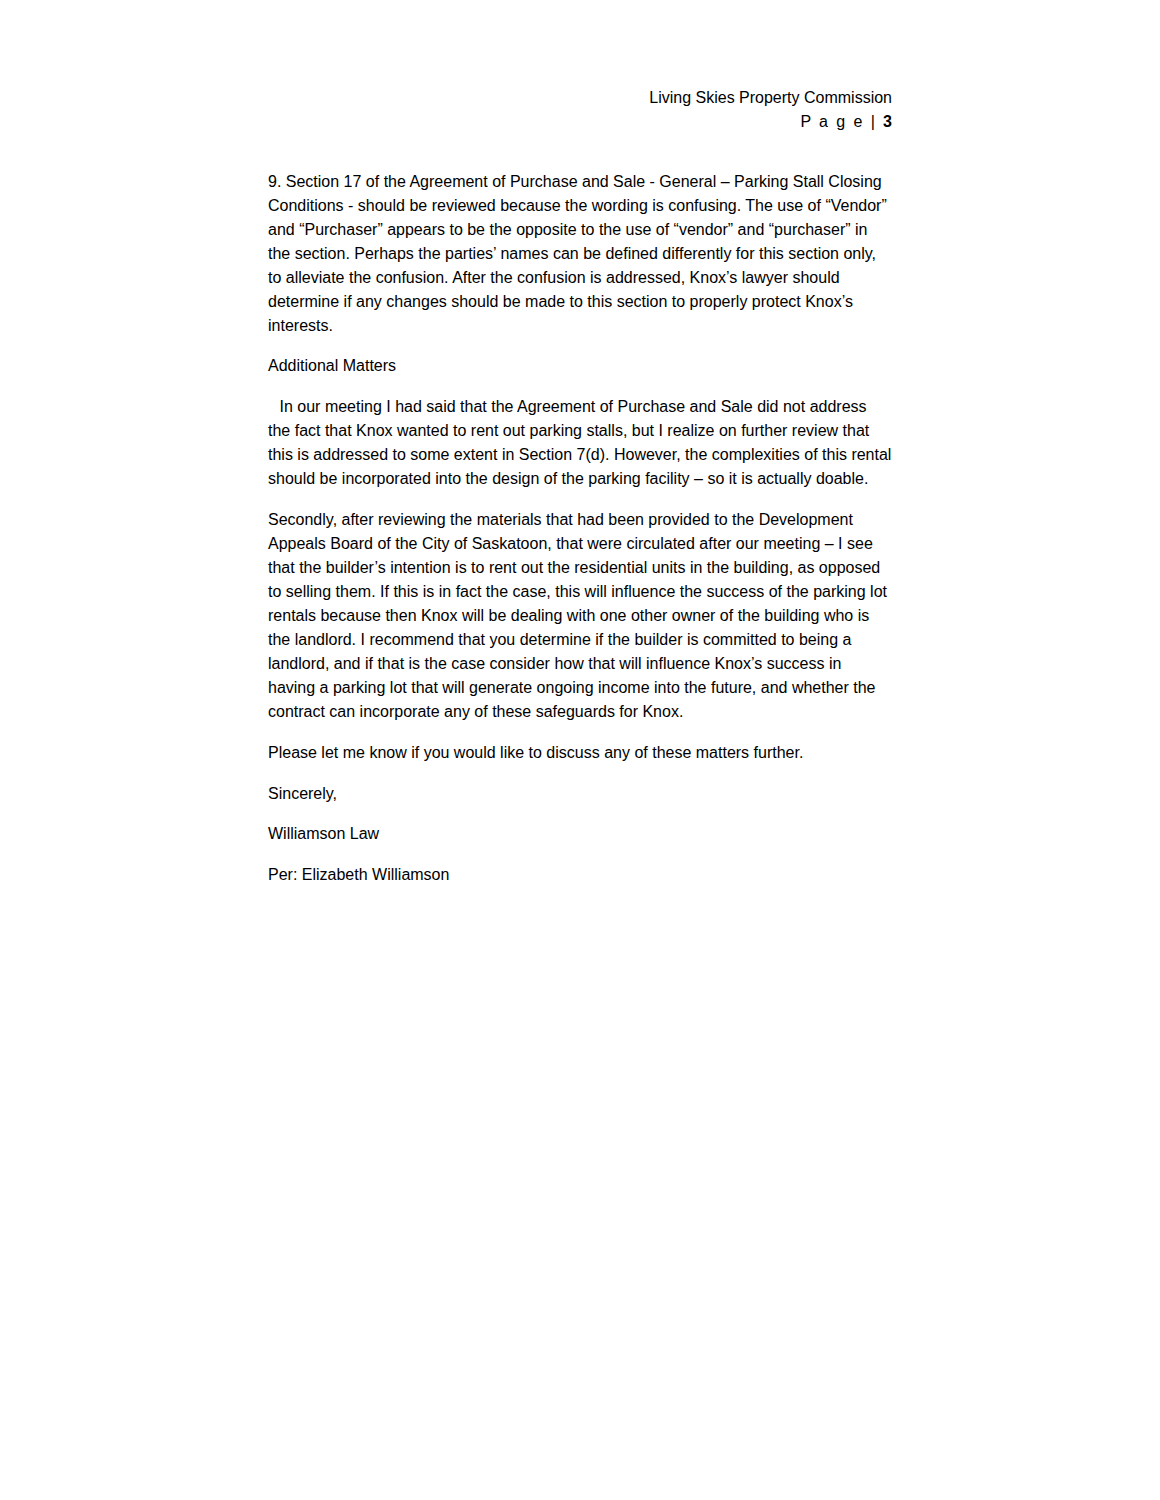Living Skies Property Commission P a g e | 3
9. Section 17 of the Agreement of Purchase and Sale - General – Parking Stall Closing Conditions - should be reviewed because the wording is confusing. The use of “Vendor” and “Purchaser” appears to be the opposite to the use of “vendor” and “purchaser” in the section. Perhaps the parties’ names can be defined differently for this section only, to alleviate the confusion. After the confusion is addressed, Knox’s lawyer should determine if any changes should be made to this section to properly protect Knox’s interests.
Additional Matters
In our meeting I had said that the Agreement of Purchase and Sale did not address the fact that Knox wanted to rent out parking stalls, but I realize on further review that this is addressed to some extent in Section 7(d). However, the complexities of this rental should be incorporated into the design of the parking facility – so it is actually doable.
Secondly, after reviewing the materials that had been provided to the Development Appeals Board of the City of Saskatoon, that were circulated after our meeting – I see that the builder’s intention is to rent out the residential units in the building, as opposed to selling them. If this is in fact the case, this will influence the success of the parking lot rentals because then Knox will be dealing with one other owner of the building who is the landlord. I recommend that you determine if the builder is committed to being a landlord, and if that is the case consider how that will influence Knox’s success in having a parking lot that will generate ongoing income into the future, and whether the contract can incorporate any of these safeguards for Knox.
Please let me know if you would like to discuss any of these matters further.
Sincerely,
Williamson Law
Per: Elizabeth Williamson